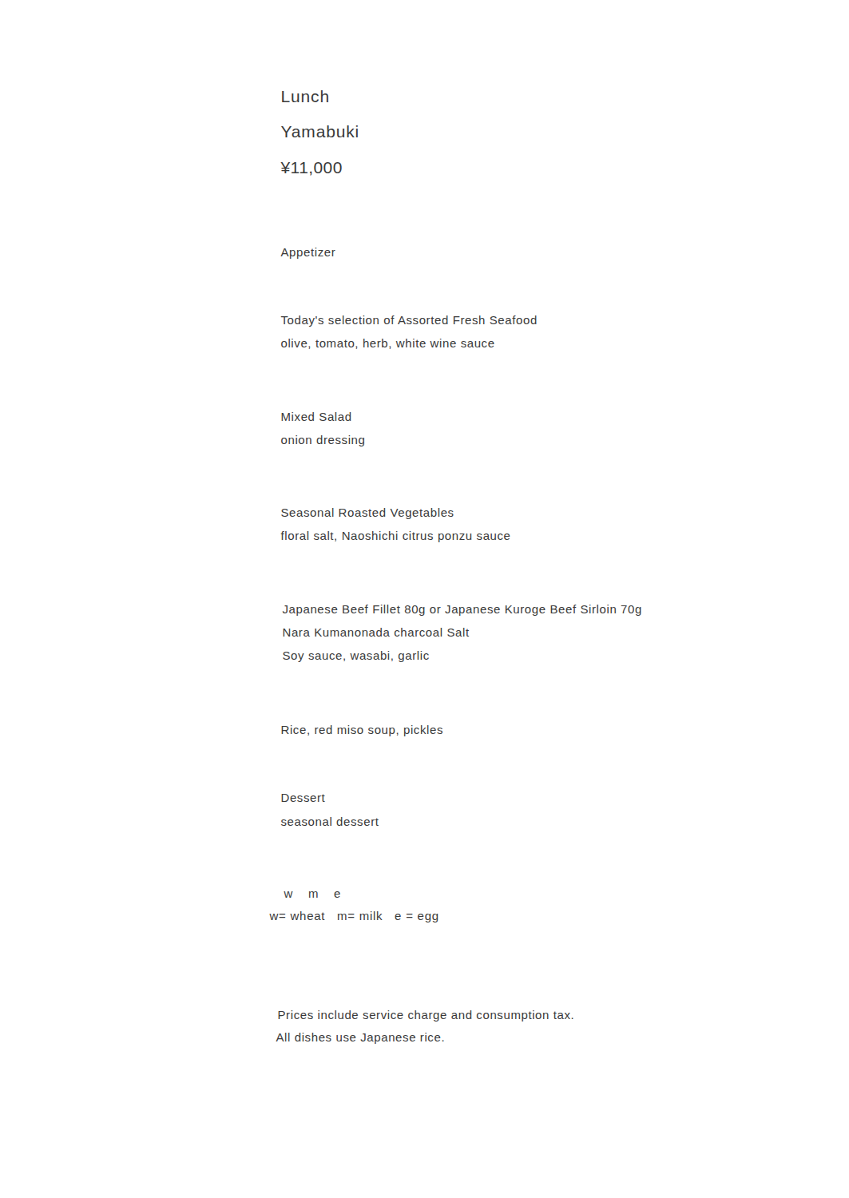Lunch Yamabuki
¥11,000
Appetizer
Today's selection of Assorted Fresh Seafood
olive, tomato, herb, white wine sauce
Mixed Salad
onion dressing
Seasonal Roasted Vegetables
floral salt, Naoshichi citrus ponzu sauce
Japanese Beef Fillet 80g or Japanese Kuroge Beef Sirloin 70g
Nara Kumanonada charcoal Salt
Soy sauce, wasabi, garlic
Rice, red miso soup, pickles
Dessert
seasonal dessert
w m e
w= wheat m= milk e = egg
Prices include service charge and consumption tax.
All dishes use Japanese rice.